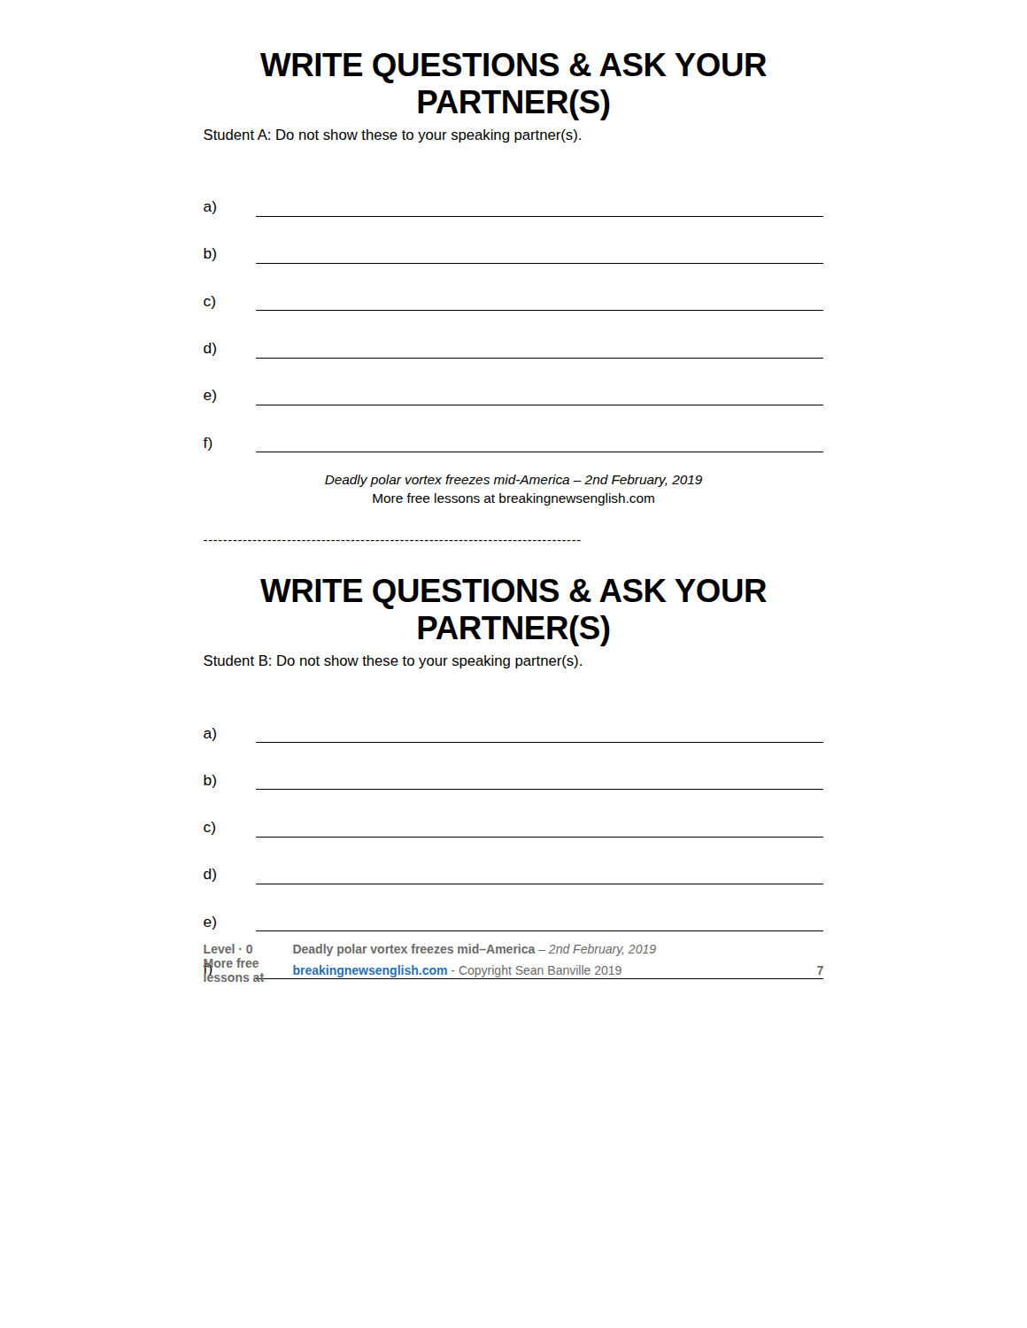WRITE QUESTIONS & ASK YOUR PARTNER(S)
Student A: Do not show these to your speaking partner(s).
| a) | |
| b) | |
| c) | |
| d) | |
| e) | |
| f) | |
Deadly polar vortex freezes mid-America – 2nd February, 2019
More free lessons at breakingnewsenglish.com
-----------------------------------------------------------------------------
WRITE QUESTIONS & ASK YOUR PARTNER(S)
Student B: Do not show these to your speaking partner(s).
| a) | |
| b) | |
| c) | |
| d) | |
| e) | |
| f) | |
| Level · 0 | Deadly polar vortex freezes mid–America – 2nd February, 2019 | |
| More free lessons at | breakingnewsenglish.com - Copyright Sean Banville 2019 | 7 |